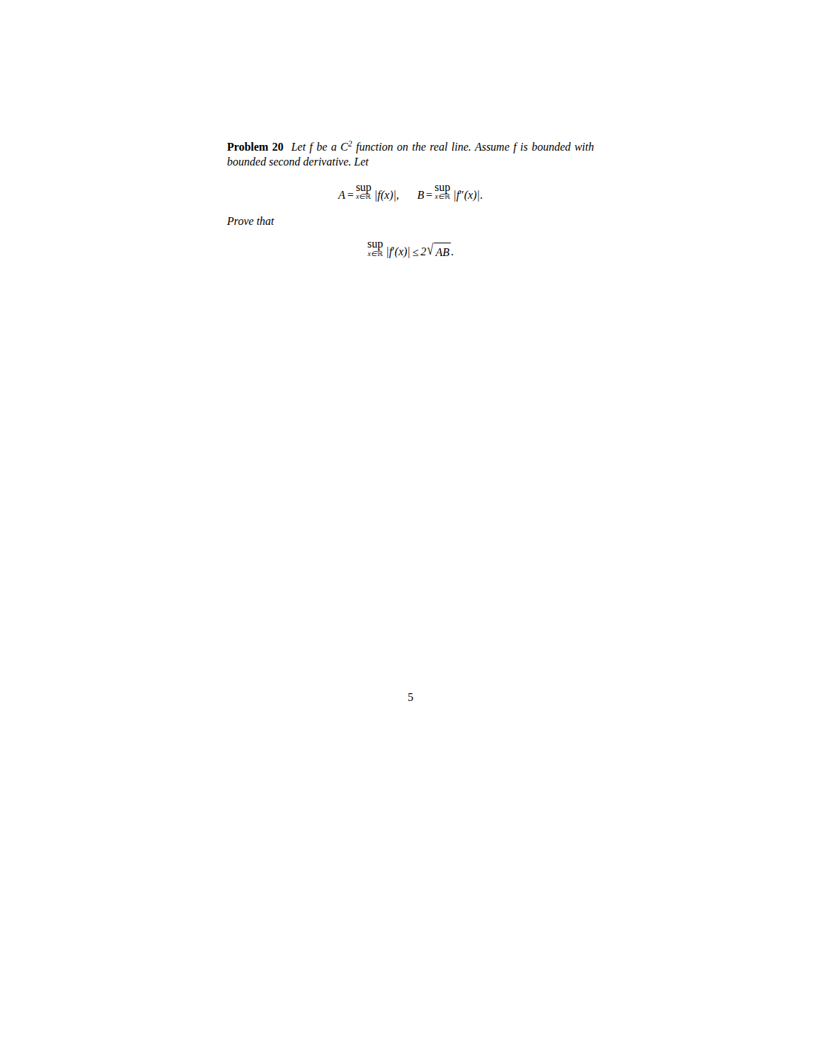Problem 20 Let f be a C2 function on the real line. Assume f is bounded with bounded second derivative. Let
A=sup x∈ℝ |f(x)|, B=sup x∈ℝ |f″(x)|.
Prove that
sup x∈ℝ |f′(x)|≤2√AB.
5